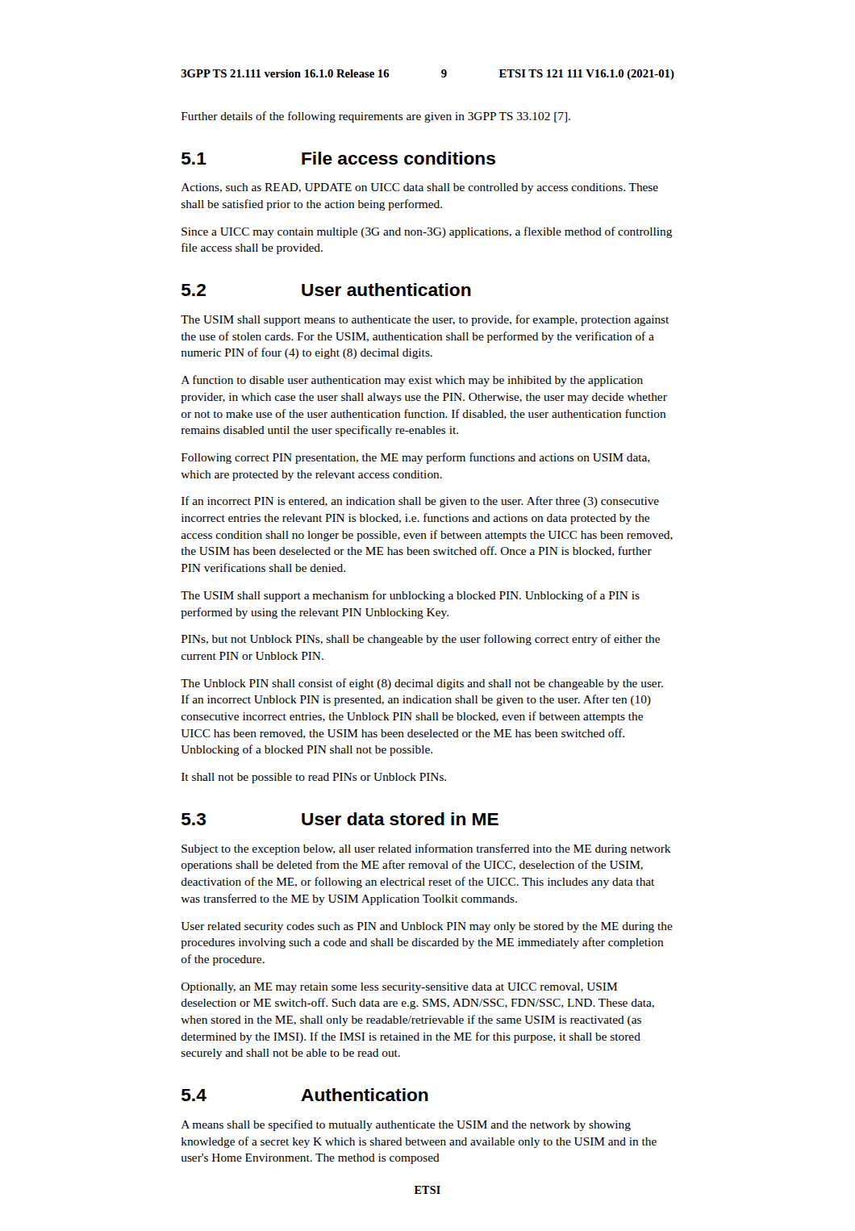3GPP TS 21.111 version 16.1.0 Release 16
9
ETSI TS 121 111 V16.1.0 (2021-01)
Further details of the following requirements are given in 3GPP TS 33.102 [7].
5.1 File access conditions
Actions, such as READ, UPDATE on UICC data shall be controlled by access conditions. These shall be satisfied prior to the action being performed.
Since a UICC may contain multiple (3G and non-3G) applications, a flexible method of controlling file access shall be provided.
5.2 User authentication
The USIM shall support means to authenticate the user, to provide, for example, protection against the use of stolen cards. For the USIM, authentication shall be performed by the verification of a numeric PIN of four (4) to eight (8) decimal digits.
A function to disable user authentication may exist which may be inhibited by the application provider, in which case the user shall always use the PIN. Otherwise, the user may decide whether or not to make use of the user authentication function. If disabled, the user authentication function remains disabled until the user specifically re-enables it.
Following correct PIN presentation, the ME may perform functions and actions on USIM data, which are protected by the relevant access condition.
If an incorrect PIN is entered, an indication shall be given to the user. After three (3) consecutive incorrect entries the relevant PIN is blocked, i.e. functions and actions on data protected by the access condition shall no longer be possible, even if between attempts the UICC has been removed, the USIM has been deselected or the ME has been switched off. Once a PIN is blocked, further PIN verifications shall be denied.
The USIM shall support a mechanism for unblocking a blocked PIN. Unblocking of a PIN is performed by using the relevant PIN Unblocking Key.
PINs, but not Unblock PINs, shall be changeable by the user following correct entry of either the current PIN or Unblock PIN.
The Unblock PIN shall consist of eight (8) decimal digits and shall not be changeable by the user. If an incorrect Unblock PIN is presented, an indication shall be given to the user. After ten (10) consecutive incorrect entries, the Unblock PIN shall be blocked, even if between attempts the UICC has been removed, the USIM has been deselected or the ME has been switched off. Unblocking of a blocked PIN shall not be possible.
It shall not be possible to read PINs or Unblock PINs.
5.3 User data stored in ME
Subject to the exception below, all user related information transferred into the ME during network operations shall be deleted from the ME after removal of the UICC, deselection of the USIM, deactivation of the ME, or following an electrical reset of the UICC. This includes any data that was transferred to the ME by USIM Application Toolkit commands.
User related security codes such as PIN and Unblock PIN may only be stored by the ME during the procedures involving such a code and shall be discarded by the ME immediately after completion of the procedure.
Optionally, an ME may retain some less security-sensitive data at UICC removal, USIM deselection or ME switch-off. Such data are e.g. SMS, ADN/SSC, FDN/SSC, LND. These data, when stored in the ME, shall only be readable/retrievable if the same USIM is reactivated (as determined by the IMSI). If the IMSI is retained in the ME for this purpose, it shall be stored securely and shall not be able to be read out.
5.4 Authentication
A means shall be specified to mutually authenticate the USIM and the network by showing knowledge of a secret key K which is shared between and available only to the USIM and in the user's Home Environment. The method is composed
ETSI